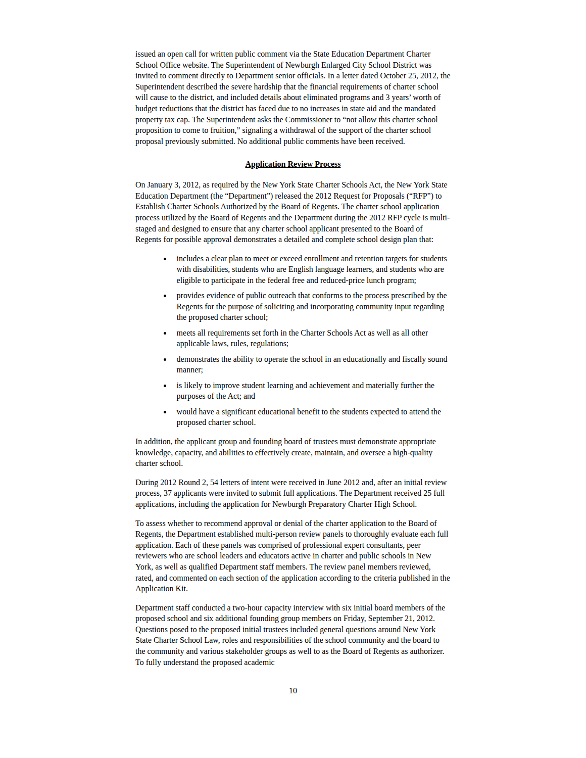issued an open call for written public comment via the State Education Department Charter School Office website. The Superintendent of Newburgh Enlarged City School District was invited to comment directly to Department senior officials. In a letter dated October 25, 2012, the Superintendent described the severe hardship that the financial requirements of charter school will cause to the district, and included details about eliminated programs and 3 years’ worth of budget reductions that the district has faced due to no increases in state aid and the mandated property tax cap. The Superintendent asks the Commissioner to “not allow this charter school proposition to come to fruition,” signaling a withdrawal of the support of the charter school proposal previously submitted. No additional public comments have been received.
Application Review Process
On January 3, 2012, as required by the New York State Charter Schools Act, the New York State Education Department (the “Department”) released the 2012 Request for Proposals (“RFP”) to Establish Charter Schools Authorized by the Board of Regents. The charter school application process utilized by the Board of Regents and the Department during the 2012 RFP cycle is multi-staged and designed to ensure that any charter school applicant presented to the Board of Regents for possible approval demonstrates a detailed and complete school design plan that:
includes a clear plan to meet or exceed enrollment and retention targets for students with disabilities, students who are English language learners, and students who are eligible to participate in the federal free and reduced-price lunch program;
provides evidence of public outreach that conforms to the process prescribed by the Regents for the purpose of soliciting and incorporating community input regarding the proposed charter school;
meets all requirements set forth in the Charter Schools Act as well as all other applicable laws, rules, regulations;
demonstrates the ability to operate the school in an educationally and fiscally sound manner;
is likely to improve student learning and achievement and materially further the purposes of the Act; and
would have a significant educational benefit to the students expected to attend the proposed charter school.
In addition, the applicant group and founding board of trustees must demonstrate appropriate knowledge, capacity, and abilities to effectively create, maintain, and oversee a high-quality charter school.
During 2012 Round 2, 54 letters of intent were received in June 2012 and, after an initial review process, 37 applicants were invited to submit full applications. The Department received 25 full applications, including the application for Newburgh Preparatory Charter High School.
To assess whether to recommend approval or denial of the charter application to the Board of Regents, the Department established multi-person review panels to thoroughly evaluate each full application. Each of these panels was comprised of professional expert consultants, peer reviewers who are school leaders and educators active in charter and public schools in New York, as well as qualified Department staff members. The review panel members reviewed, rated, and commented on each section of the application according to the criteria published in the Application Kit.
Department staff conducted a two-hour capacity interview with six initial board members of the proposed school and six additional founding group members on Friday, September 21, 2012. Questions posed to the proposed initial trustees included general questions around New York State Charter School Law, roles and responsibilities of the school community and the board to the community and various stakeholder groups as well to as the Board of Regents as authorizer. To fully understand the proposed academic
10